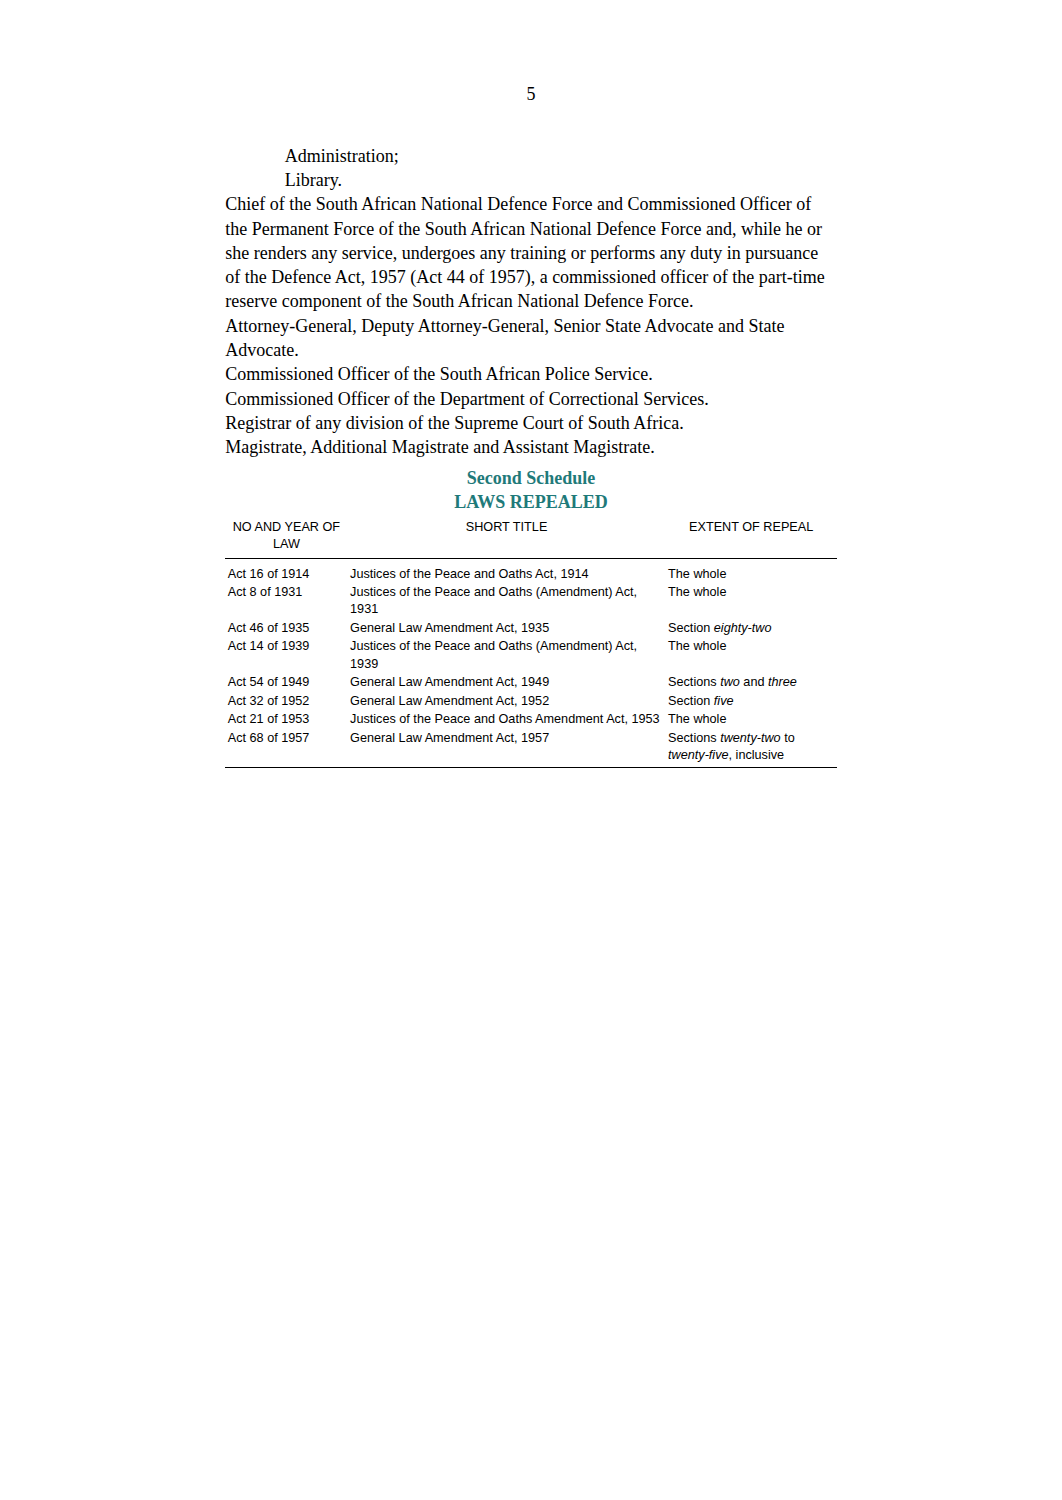5
Administration;
Library.
Chief of the South African National Defence Force and Commissioned Officer of the Permanent Force of the South African National Defence Force and, while he or she renders any service, undergoes any training or performs any duty in pursuance of the Defence Act, 1957 (Act 44 of 1957), a commissioned officer of the part-time reserve component of the South African National Defence Force.
Attorney-General, Deputy Attorney-General, Senior State Advocate and State Advocate.
Commissioned Officer of the South African Police Service.
Commissioned Officer of the Department of Correctional Services.
Registrar of any division of the Supreme Court of South Africa.
Magistrate, Additional Magistrate and Assistant Magistrate.
Second Schedule
LAWS REPEALED
| NO AND YEAR OF LAW | SHORT TITLE | EXTENT OF REPEAL |
| --- | --- | --- |
| Act 16 of 1914 | Justices of the Peace and Oaths Act, 1914 | The whole |
| Act 8 of 1931 | Justices of the Peace and Oaths (Amendment) Act, 1931 | The whole |
| Act 46 of 1935 | General Law Amendment Act, 1935 | Section eighty-two |
| Act 14 of 1939 | Justices of the Peace and Oaths (Amendment) Act, 1939 | The whole |
| Act 54 of 1949 | General Law Amendment Act, 1949 | Sections two and three |
| Act 32 of 1952 | General Law Amendment Act, 1952 | Section five |
| Act 21 of 1953 | Justices of the Peace and Oaths Amendment Act, 1953 | The whole |
| Act 68 of 1957 | General Law Amendment Act, 1957 | Sections twenty-two to twenty-five , inclusive |